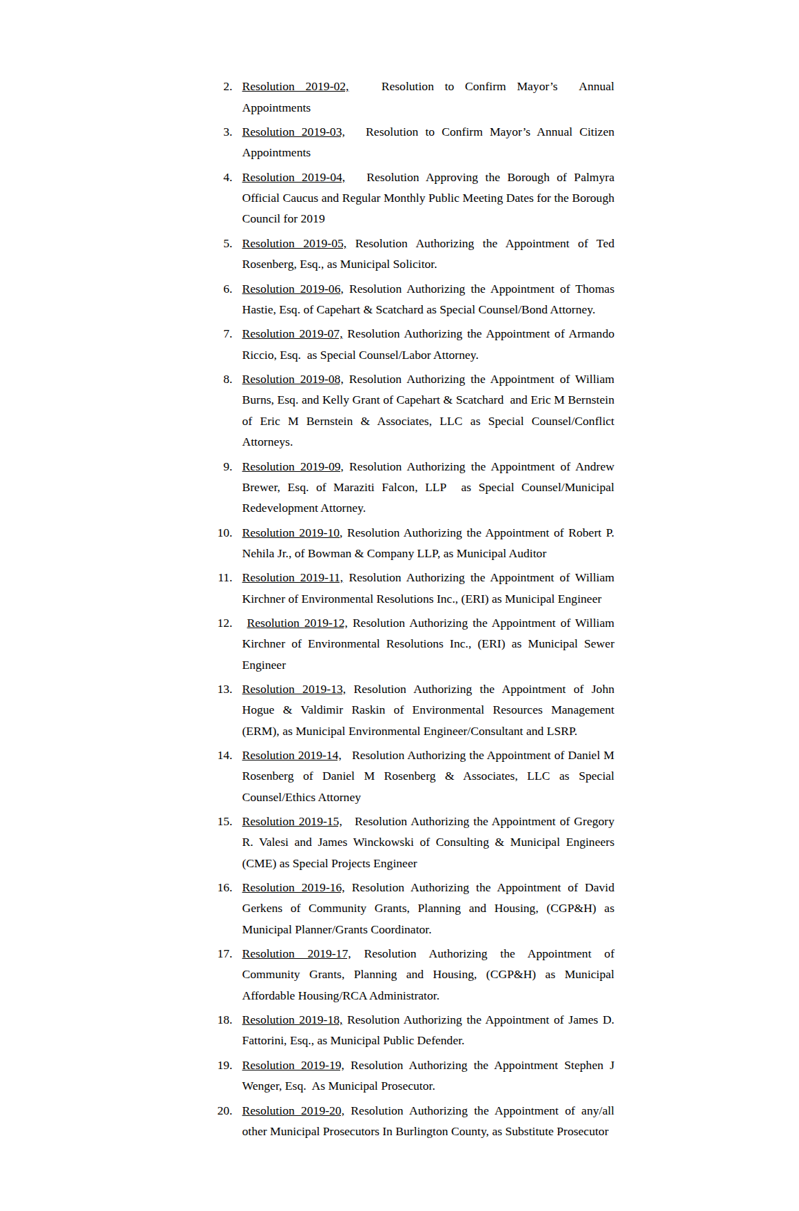Resolution 2019-02, Resolution to Confirm Mayor’s Annual Appointments
Resolution 2019-03, Resolution to Confirm Mayor’s Annual Citizen Appointments
Resolution 2019-04, Resolution Approving the Borough of Palmyra Official Caucus and Regular Monthly Public Meeting Dates for the Borough Council for 2019
Resolution 2019-05, Resolution Authorizing the Appointment of Ted Rosenberg, Esq., as Municipal Solicitor.
Resolution 2019-06, Resolution Authorizing the Appointment of Thomas Hastie, Esq. of Capehart & Scatchard as Special Counsel/Bond Attorney.
Resolution 2019-07, Resolution Authorizing the Appointment of Armando Riccio, Esq. as Special Counsel/Labor Attorney.
Resolution 2019-08, Resolution Authorizing the Appointment of William Burns, Esq. and Kelly Grant of Capehart & Scatchard and Eric M Bernstein of Eric M Bernstein & Associates, LLC as Special Counsel/Conflict Attorneys.
Resolution 2019-09, Resolution Authorizing the Appointment of Andrew Brewer, Esq. of Maraziti Falcon, LLP as Special Counsel/Municipal Redevelopment Attorney.
Resolution 2019-10, Resolution Authorizing the Appointment of Robert P. Nehila Jr., of Bowman & Company LLP, as Municipal Auditor
Resolution 2019-11, Resolution Authorizing the Appointment of William Kirchner of Environmental Resolutions Inc., (ERI) as Municipal Engineer
Resolution 2019-12, Resolution Authorizing the Appointment of William Kirchner of Environmental Resolutions Inc., (ERI) as Municipal Sewer Engineer
Resolution 2019-13, Resolution Authorizing the Appointment of John Hogue & Valdimir Raskin of Environmental Resources Management (ERM), as Municipal Environmental Engineer/Consultant and LSRP.
Resolution 2019-14, Resolution Authorizing the Appointment of Daniel M Rosenberg of Daniel M Rosenberg & Associates, LLC as Special Counsel/Ethics Attorney
Resolution 2019-15, Resolution Authorizing the Appointment of Gregory R. Valesi and James Winckowski of Consulting & Municipal Engineers (CME) as Special Projects Engineer
Resolution 2019-16, Resolution Authorizing the Appointment of David Gerkens of Community Grants, Planning and Housing, (CGP&H) as Municipal Planner/Grants Coordinator.
Resolution 2019-17, Resolution Authorizing the Appointment of Community Grants, Planning and Housing, (CGP&H) as Municipal Affordable Housing/RCA Administrator.
Resolution 2019-18, Resolution Authorizing the Appointment of James D. Fattorini, Esq., as Municipal Public Defender.
Resolution 2019-19, Resolution Authorizing the Appointment Stephen J Wenger, Esq. As Municipal Prosecutor.
Resolution 2019-20, Resolution Authorizing the Appointment of any/all other Municipal Prosecutors In Burlington County, as Substitute Prosecutor